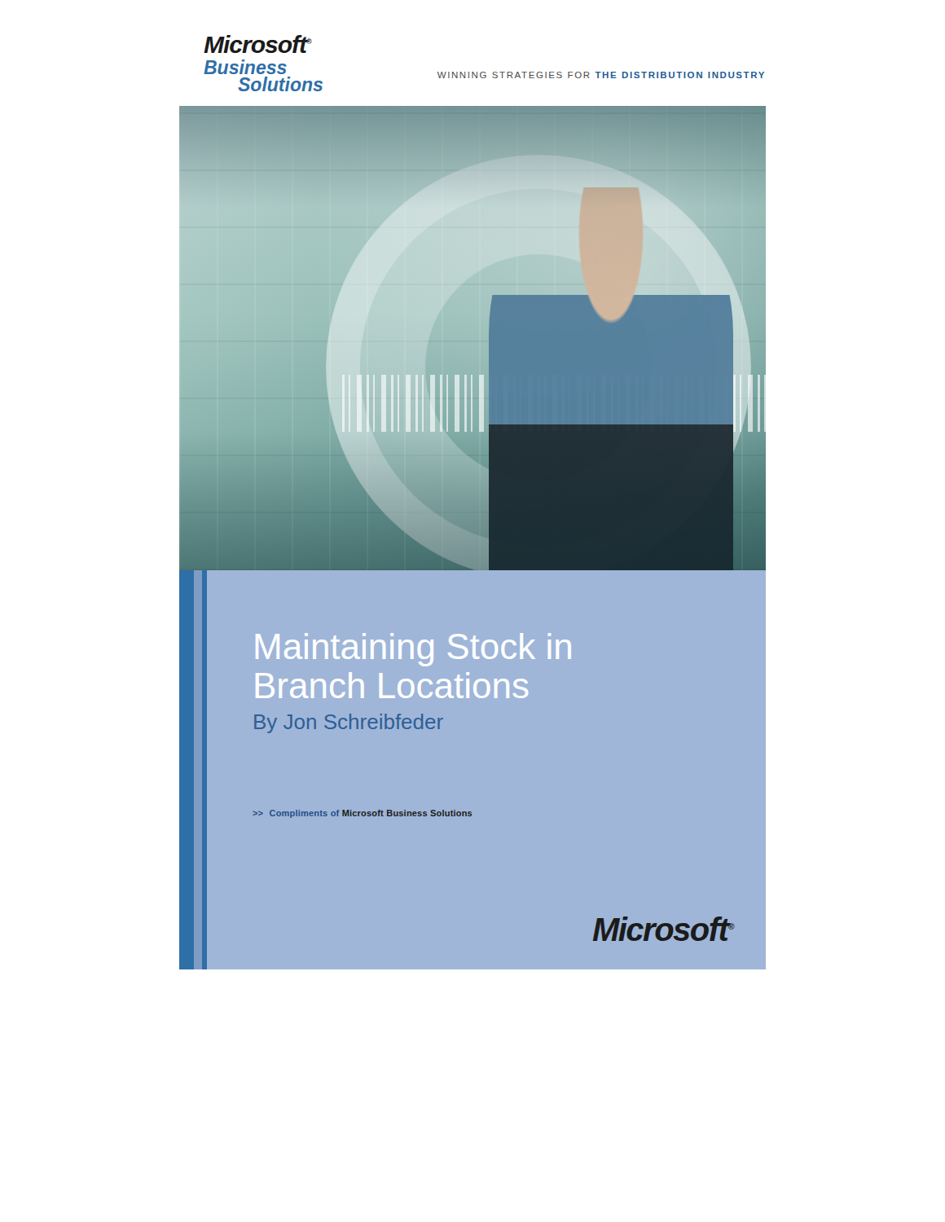Microsoft®
Business
Solutions
WINNING STRATEGIES FOR THE DISTRIBUTION INDUSTRY
Maintaining Stock in
Branch Locations
By Jon Schreibfeder
>> Compliments of Microsoft Business Solutions
Microsoft®